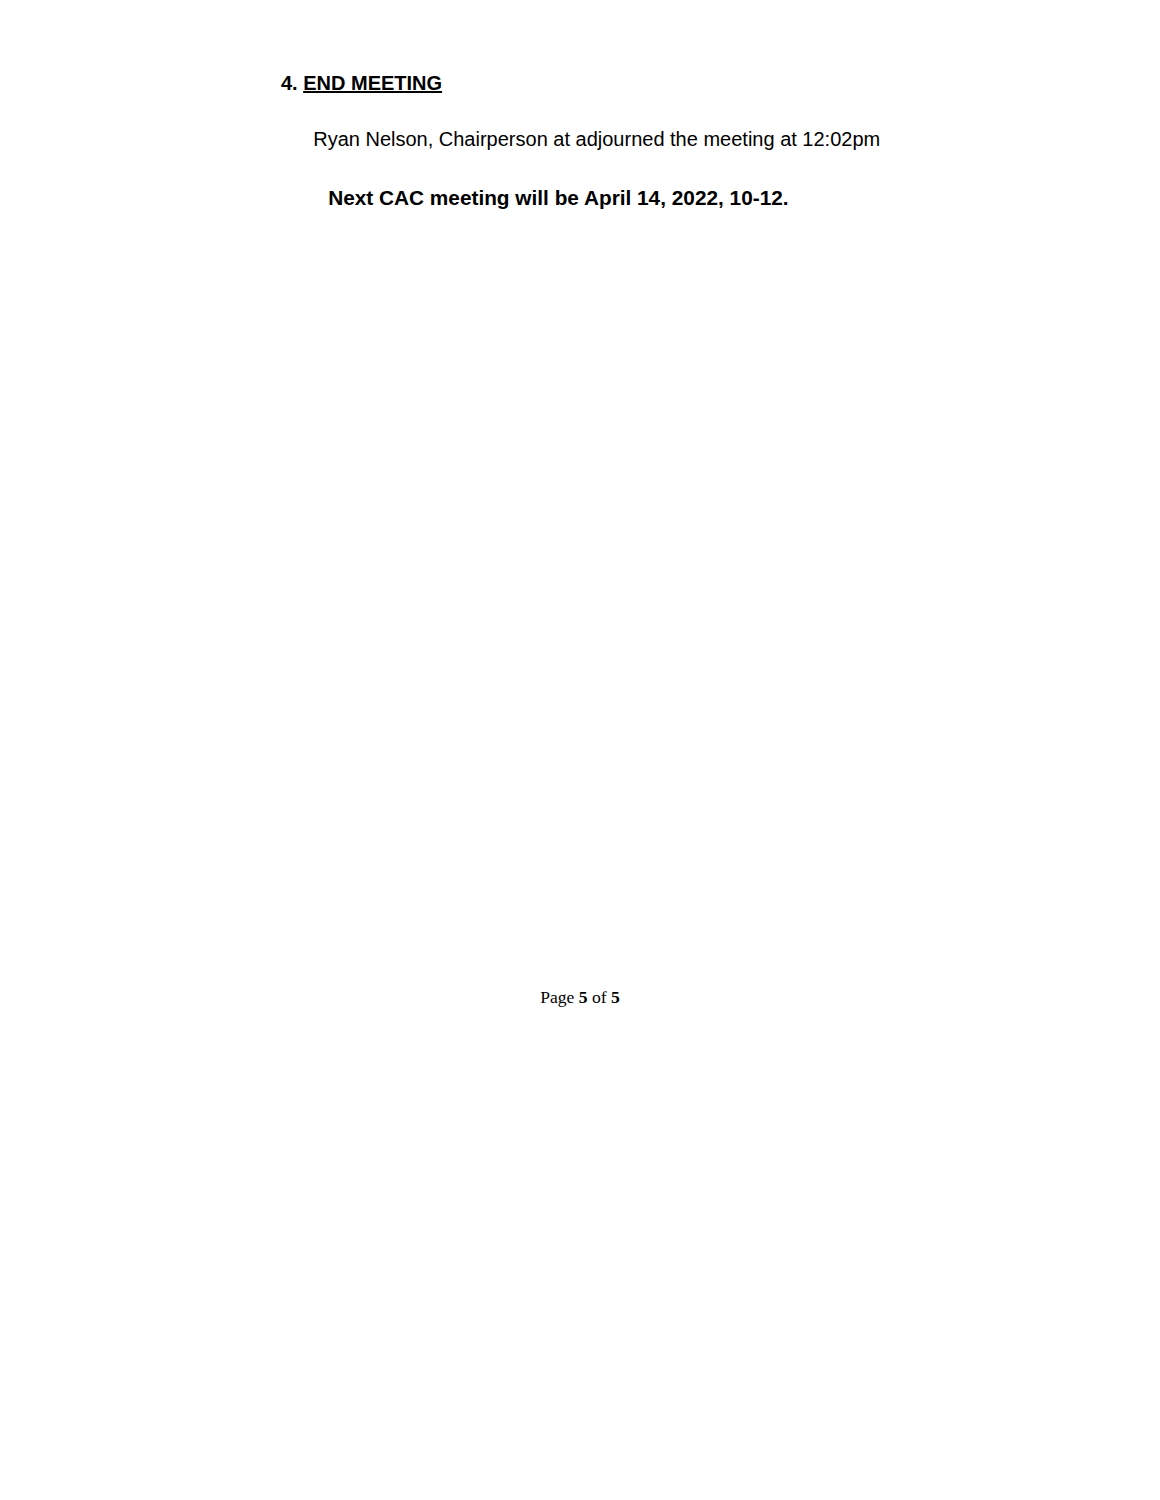END MEETING
Ryan Nelson, Chairperson at adjourned the meeting at 12:02pm
Next CAC meeting will be April 14, 2022, 10-12.
Page 5 of 5